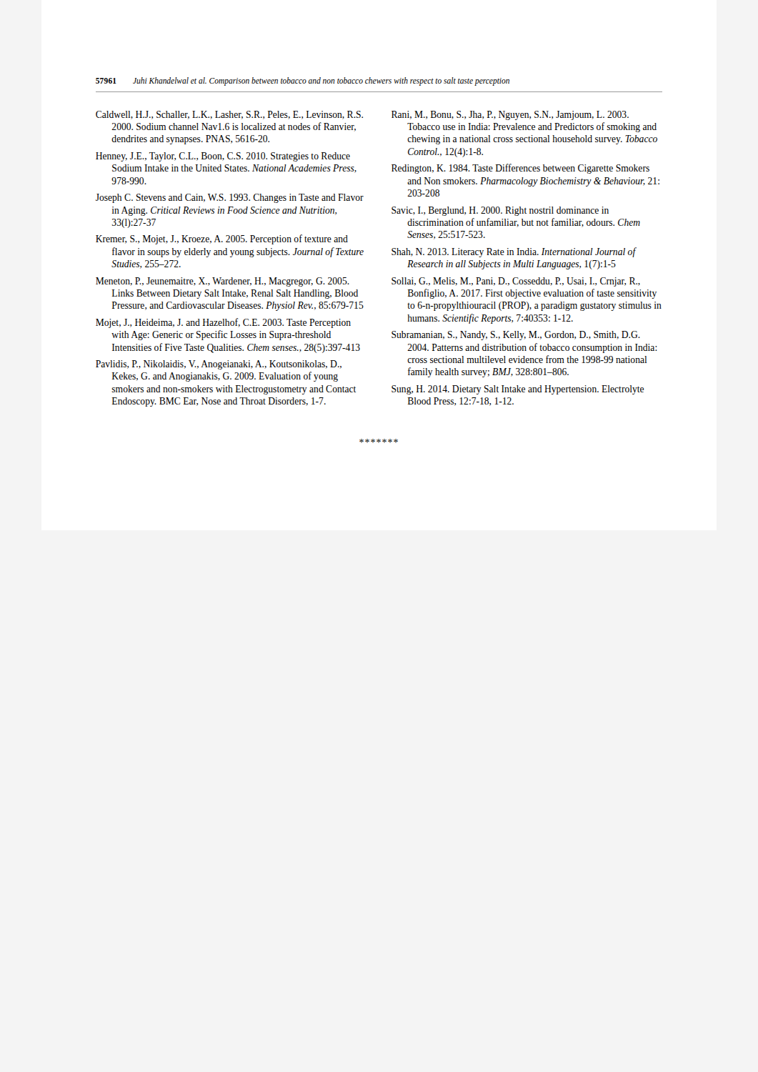57961 Juhi Khandelwal et al. Comparison between tobacco and non tobacco chewers with respect to salt taste perception
Caldwell, H.J., Schaller, L.K., Lasher, S.R., Peles, E., Levinson, R.S. 2000. Sodium channel Nav1.6 is localized at nodes of Ranvier, dendrites and synapses. PNAS, 5616-20.
Henney, J.E., Taylor, C.L., Boon, C.S. 2010. Strategies to Reduce Sodium Intake in the United States. National Academies Press, 978-990.
Joseph C. Stevens and Cain, W.S. 1993. Changes in Taste and Flavor in Aging. Critical Reviews in Food Science and Nutrition, 33(l):27-37
Kremer, S., Mojet, J., Kroeze, A. 2005. Perception of texture and flavor in soups by elderly and young subjects. Journal of Texture Studies, 255–272.
Meneton, P., Jeunemaitre, X., Wardener, H., Macgregor, G. 2005. Links Between Dietary Salt Intake, Renal Salt Handling, Blood Pressure, and Cardiovascular Diseases. Physiol Rev., 85:679-715
Mojet, J., Heideima, J. and Hazelhof, C.E. 2003. Taste Perception with Age: Generic or Specific Losses in Supra-threshold Intensities of Five Taste Qualities. Chem senses., 28(5):397-413
Pavlidis, P., Nikolaidis, V., Anogeianaki, A., Koutsonikolas, D., Kekes, G. and Anogianakis, G. 2009. Evaluation of young smokers and non-smokers with Electrogustometry and Contact Endoscopy. BMC Ear, Nose and Throat Disorders, 1-7.
Rani, M., Bonu, S., Jha, P., Nguyen, S.N., Jamjoum, L. 2003. Tobacco use in India: Prevalence and Predictors of smoking and chewing in a national cross sectional household survey. Tobacco Control., 12(4):1-8.
Redington, K. 1984. Taste Differences between Cigarette Smokers and Non smokers. Pharmacology Biochemistry & Behaviour, 21: 203-208
Savic, I., Berglund, H. 2000. Right nostril dominance in discrimination of unfamiliar, but not familiar, odours. Chem Senses, 25:517-523.
Shah, N. 2013. Literacy Rate in India. International Journal of Research in all Subjects in Multi Languages, 1(7):1-5
Sollai, G., Melis, M., Pani, D., Cosseddu, P., Usai, I., Crnjar, R., Bonfiglio, A. 2017. First objective evaluation of taste sensitivity to 6-n-propylthiouracil (PROP), a paradigm gustatory stimulus in humans. Scientific Reports, 7:40353: 1-12.
Subramanian, S., Nandy, S., Kelly, M., Gordon, D., Smith, D.G. 2004. Patterns and distribution of tobacco consumption in India: cross sectional multilevel evidence from the 1998-99 national family health survey; BMJ, 328:801–806.
Sung, H. 2014. Dietary Salt Intake and Hypertension. Electrolyte Blood Press, 12:7-18, 1-12.
*******